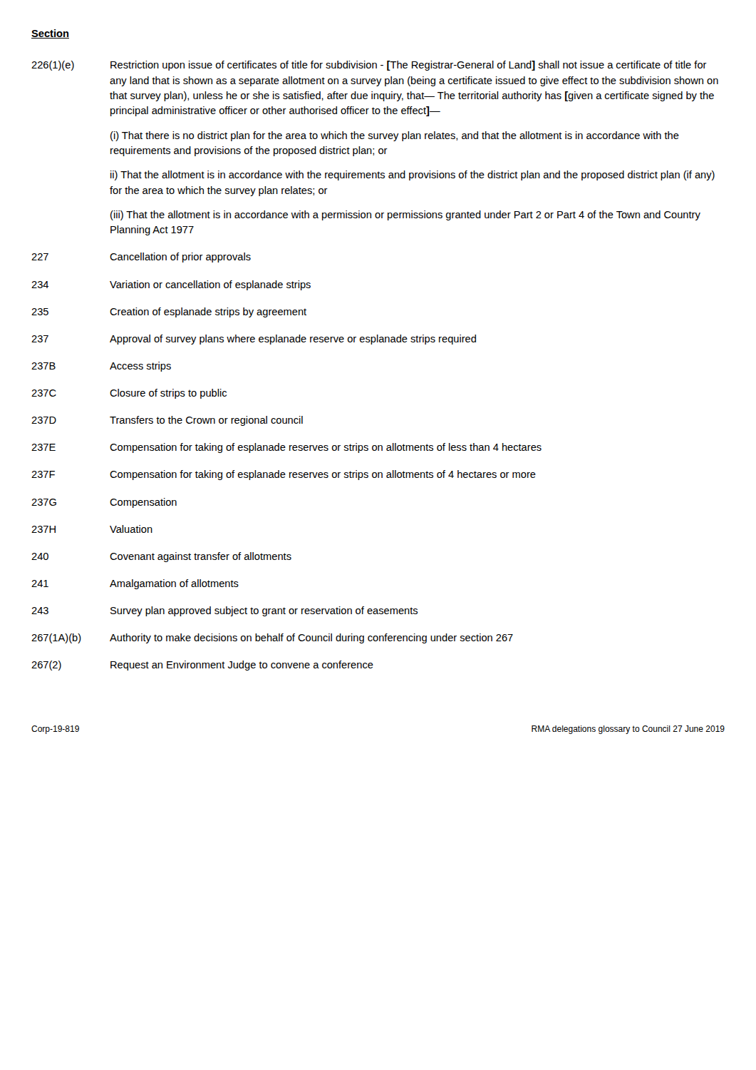Section
| 226(1)(e) | Restriction upon issue of certificates of title for subdivision - [ The Registrar-General of Land ] shall not issue a certificate of title for any land that is shown as a separate allotment on a survey plan (being a certificate issued to give effect to the subdivision shown on that survey plan), unless he or she is satisfied, after due inquiry, that— The territorial authority has [ given a certificate signed by the principal administrative officer or other authorised officer to the effect ] — (i) That there is no district plan for the area to which the survey plan relates, and that the allotment is in accordance with the requirements and provisions of the proposed district plan; or ii) That the allotment is in accordance with the requirements and provisions of the district plan and the proposed district plan (if any) for the area to which the survey plan relates; or (iii) That the allotment is in accordance with a permission or permissions granted under Part 2 or Part 4 of the Town and Country Planning Act 1977 |
| 227 | Cancellation of prior approvals |
| 234 | Variation or cancellation of esplanade strips |
| 235 | Creation of esplanade strips by agreement |
| 237 | Approval of survey plans where esplanade reserve or esplanade strips required |
| 237B | Access strips |
| 237C | Closure of strips to public |
| 237D | Transfers to the Crown or regional council |
| 237E | Compensation for taking of esplanade reserves or strips on allotments of less than 4 hectares |
| 237F | Compensation for taking of esplanade reserves or strips on allotments of 4 hectares or more |
| 237G | Compensation |
| 237H | Valuation |
| 240 | Covenant against transfer of allotments |
| 241 | Amalgamation of allotments |
| 243 | Survey plan approved subject to grant or reservation of easements |
| 267(1A)(b) | Authority to make decisions on behalf of Council during conferencing under section 267 |
| 267(2) | Request an Environment Judge to convene a conference |
Corp-19-819 RMA delegations glossary to Council 27 June 2019